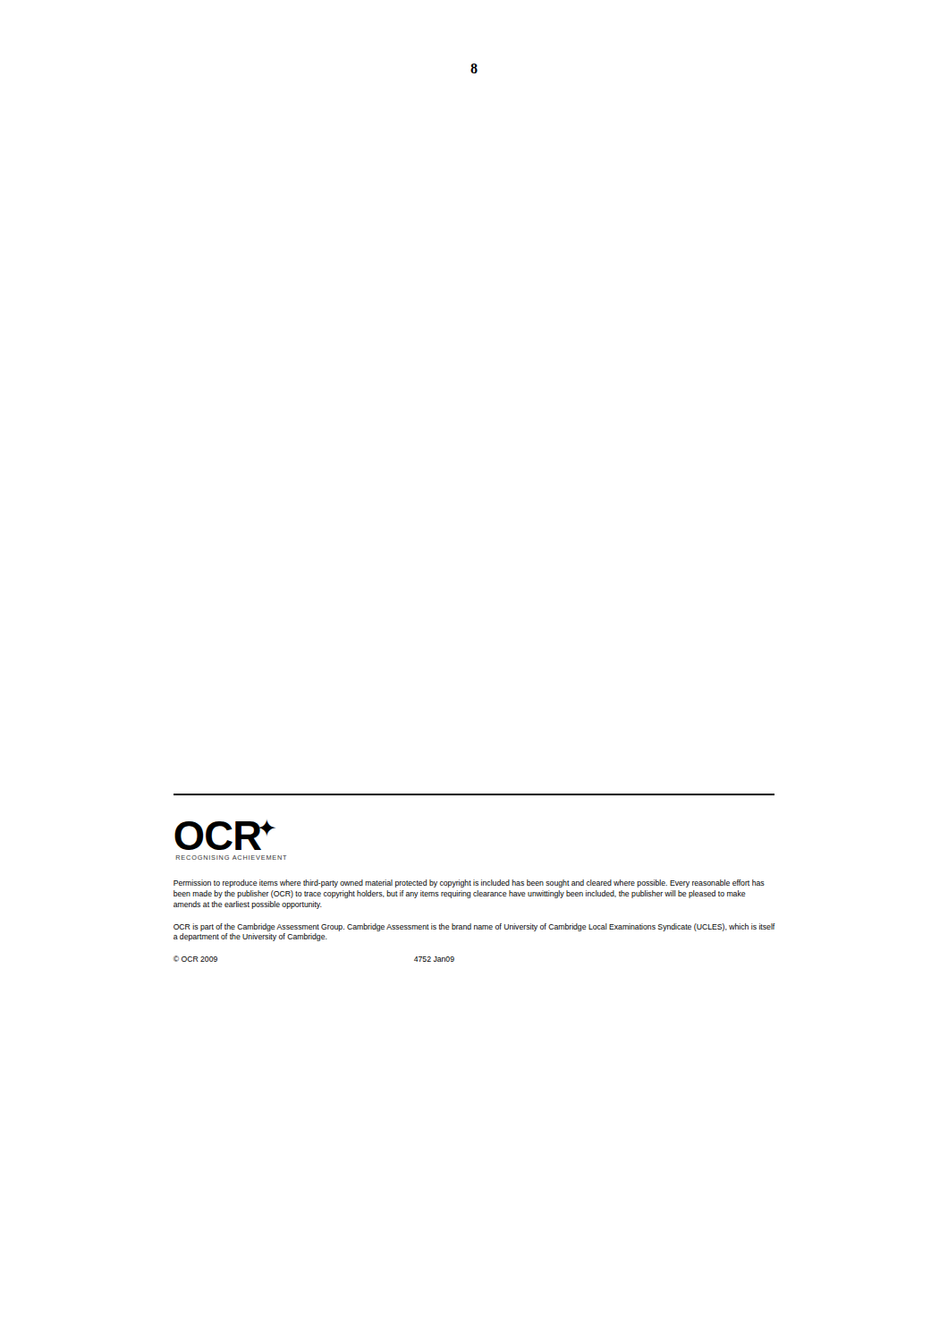8
OCR✦
RECOGNISING ACHIEVEMENT
Permission to reproduce items where third-party owned material protected by copyright is included has been sought and cleared where possible. Every reasonable effort has been made by the publisher (OCR) to trace copyright holders, but if any items requiring clearance have unwittingly been included, the publisher will be pleased to make amends at the earliest possible opportunity.
OCR is part of the Cambridge Assessment Group. Cambridge Assessment is the brand name of University of Cambridge Local Examinations Syndicate (UCLES), which is itself a department of the University of Cambridge.
© OCR 2009
4752 Jan09